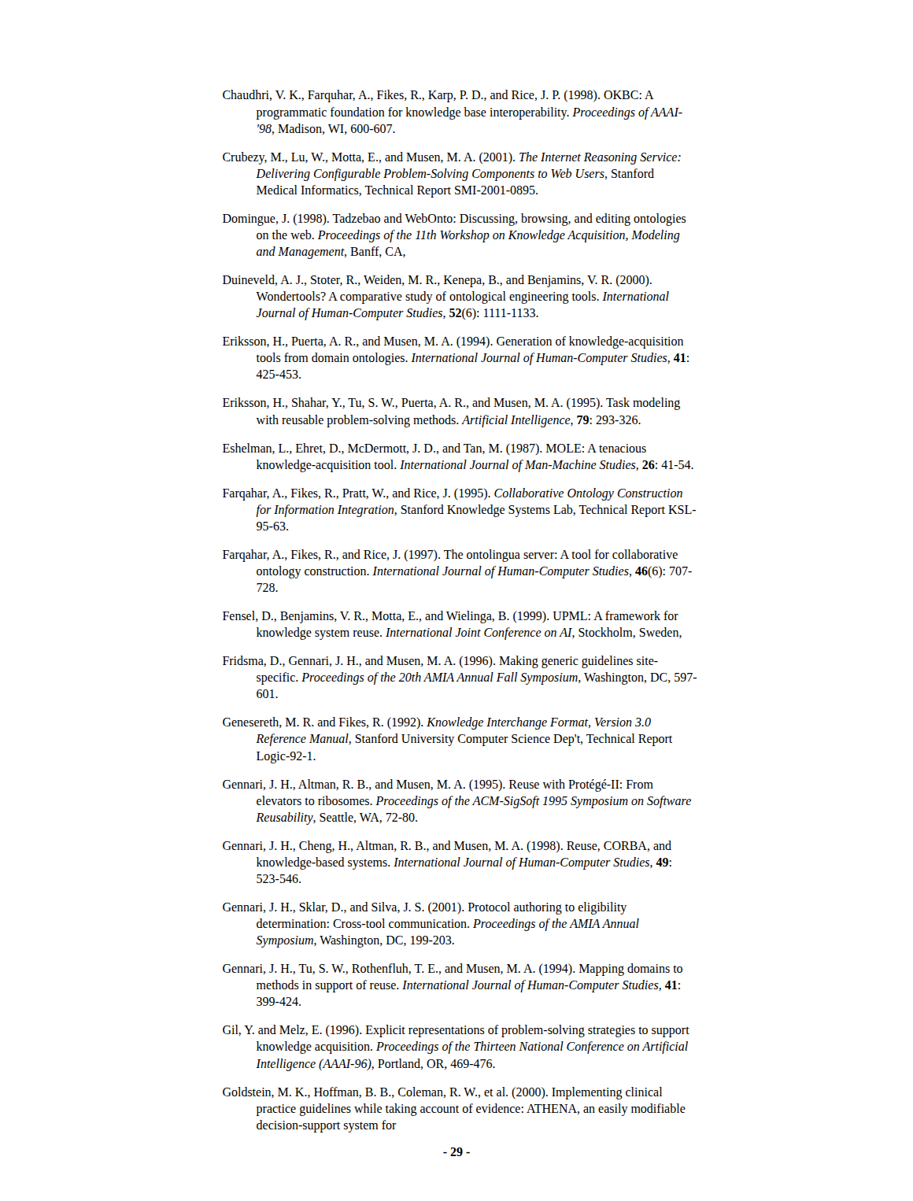Chaudhri, V. K., Farquhar, A., Fikes, R., Karp, P. D., and Rice, J. P. (1998). OKBC: A programmatic foundation for knowledge base interoperability. Proceedings of AAAI-'98, Madison, WI, 600-607.
Crubezy, M., Lu, W., Motta, E., and Musen, M. A. (2001). The Internet Reasoning Service: Delivering Configurable Problem-Solving Components to Web Users, Stanford Medical Informatics, Technical Report SMI-2001-0895.
Domingue, J. (1998). Tadzebao and WebOnto: Discussing, browsing, and editing ontologies on the web. Proceedings of the 11th Workshop on Knowledge Acquisition, Modeling and Management, Banff, CA,
Duineveld, A. J., Stoter, R., Weiden, M. R., Kenepa, B., and Benjamins, V. R. (2000). Wondertools? A comparative study of ontological engineering tools. International Journal of Human-Computer Studies, 52(6): 1111-1133.
Eriksson, H., Puerta, A. R., and Musen, M. A. (1994). Generation of knowledge-acquisition tools from domain ontologies. International Journal of Human-Computer Studies, 41: 425-453.
Eriksson, H., Shahar, Y., Tu, S. W., Puerta, A. R., and Musen, M. A. (1995). Task modeling with reusable problem-solving methods. Artificial Intelligence, 79: 293-326.
Eshelman, L., Ehret, D., McDermott, J. D., and Tan, M. (1987). MOLE: A tenacious knowledge-acquisition tool. International Journal of Man-Machine Studies, 26: 41-54.
Farqahar, A., Fikes, R., Pratt, W., and Rice, J. (1995). Collaborative Ontology Construction for Information Integration, Stanford Knowledge Systems Lab, Technical Report KSL-95-63.
Farqahar, A., Fikes, R., and Rice, J. (1997). The ontolingua server: A tool for collaborative ontology construction. International Journal of Human-Computer Studies, 46(6): 707-728.
Fensel, D., Benjamins, V. R., Motta, E., and Wielinga, B. (1999). UPML: A framework for knowledge system reuse. International Joint Conference on AI, Stockholm, Sweden,
Fridsma, D., Gennari, J. H., and Musen, M. A. (1996). Making generic guidelines site-specific. Proceedings of the 20th AMIA Annual Fall Symposium, Washington, DC, 597-601.
Genesereth, M. R. and Fikes, R. (1992). Knowledge Interchange Format, Version 3.0 Reference Manual, Stanford University Computer Science Dep't, Technical Report Logic-92-1.
Gennari, J. H., Altman, R. B., and Musen, M. A. (1995). Reuse with Protégé-II: From elevators to ribosomes. Proceedings of the ACM-SigSoft 1995 Symposium on Software Reusability, Seattle, WA, 72-80.
Gennari, J. H., Cheng, H., Altman, R. B., and Musen, M. A. (1998). Reuse, CORBA, and knowledge-based systems. International Journal of Human-Computer Studies, 49: 523-546.
Gennari, J. H., Sklar, D., and Silva, J. S. (2001). Protocol authoring to eligibility determination: Cross-tool communication. Proceedings of the AMIA Annual Symposium, Washington, DC, 199-203.
Gennari, J. H., Tu, S. W., Rothenfluh, T. E., and Musen, M. A. (1994). Mapping domains to methods in support of reuse. International Journal of Human-Computer Studies, 41: 399-424.
Gil, Y. and Melz, E. (1996). Explicit representations of problem-solving strategies to support knowledge acquisition. Proceedings of the Thirteen National Conference on Artificial Intelligence (AAAI-96), Portland, OR, 469-476.
Goldstein, M. K., Hoffman, B. B., Coleman, R. W., et al. (2000). Implementing clinical practice guidelines while taking account of evidence: ATHENA, an easily modifiable decision-support system for
- 29 -